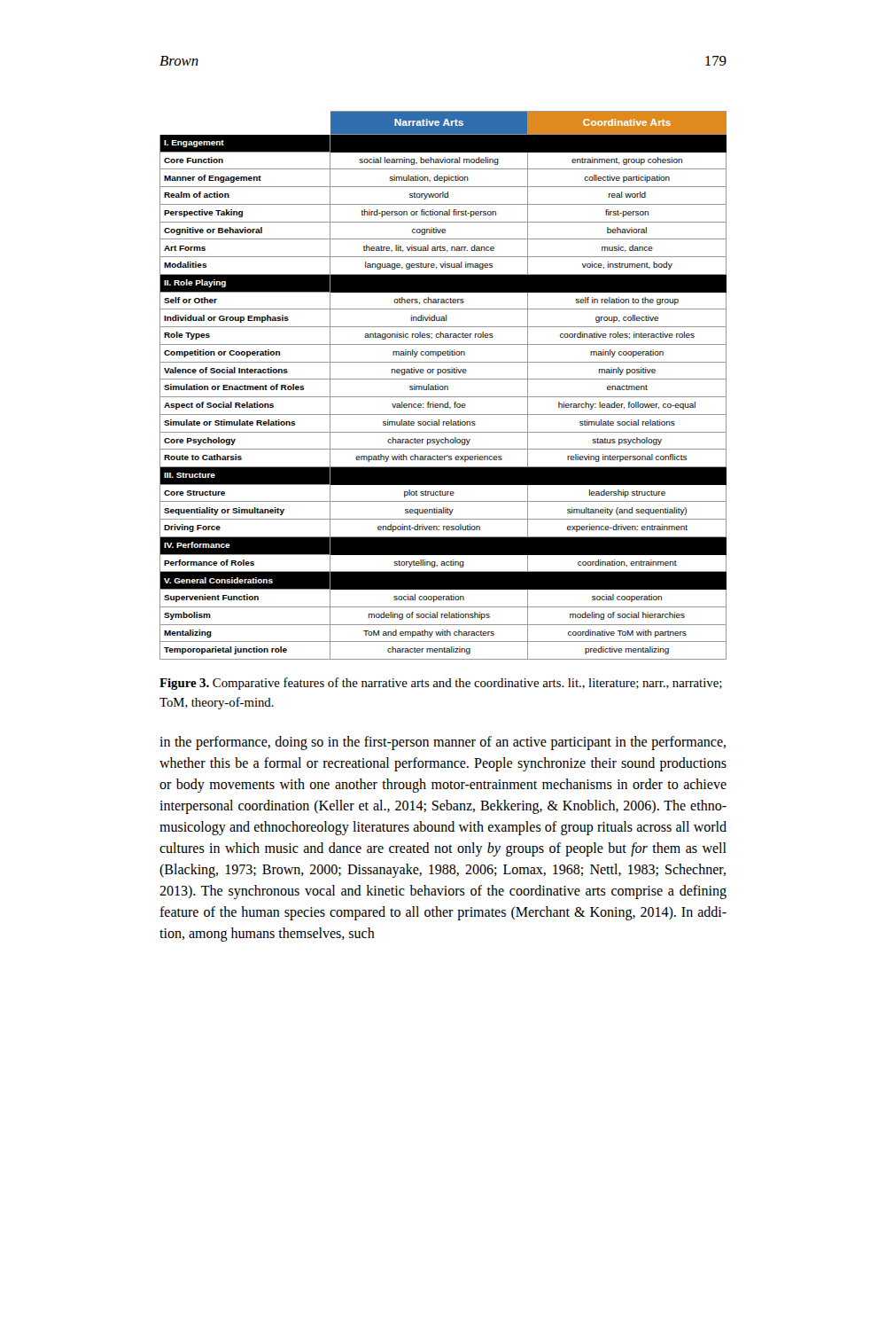Brown 179
| | Narrative Arts | Coordinative Arts |
| --- | --- | --- |
| I. Engagement | | |
| Core Function | social learning, behavioral modeling | entrainment, group cohesion |
| Manner of Engagement | simulation, depiction | collective participation |
| Realm of action | storyworld | real world |
| Perspective Taking | third-person or fictional first-person | first-person |
| Cognitive or Behavioral | cognitive | behavioral |
| Art Forms | theatre, lit, visual arts, narr. dance | music, dance |
| Modalities | language, gesture, visual images | voice, instrument, body |
| II. Role Playing | | |
| Self or Other | others, characters | self in relation to the group |
| Individual or Group Emphasis | individual | group, collective |
| Role Types | antagonisic roles; character roles | coordinative roles; interactive roles |
| Competition or Cooperation | mainly competition | mainly cooperation |
| Valence of Social Interactions | negative or positive | mainly positive |
| Simulation or Enactment of Roles | simulation | enactment |
| Aspect of Social Relations | valence: friend, foe | hierarchy: leader, follower, co-equal |
| Simulate or Stimulate Relations | simulate social relations | stimulate social relations |
| Core Psychology | character psychology | status psychology |
| Route to Catharsis | empathy with character's experiences | relieving interpersonal conflicts |
| III. Structure | | |
| Core Structure | plot structure | leadership structure |
| Sequentiality or Simultaneity | sequentiality | simultaneity (and sequentiality) |
| Driving Force | endpoint-driven: resolution | experience-driven: entrainment |
| IV. Performance | | |
| Performance of Roles | storytelling, acting | coordination, entrainment |
| V. General Considerations | | |
| Supervenient Function | social cooperation | social cooperation |
| Symbolism | modeling of social relationships | modeling of social hierarchies |
| Mentalizing | ToM and empathy with characters | coordinative ToM with partners |
| Temporoparietal junction role | character mentalizing | predictive mentalizing |
Figure 3. Comparative features of the narrative arts and the coordinative arts. lit., literature; narr., narrative; ToM, theory-of-mind.
in the performance, doing so in the first-person manner of an active participant in the performance, whether this be a formal or recreational performance. People synchronize their sound productions or body movements with one another through motor-entrainment mechanisms in order to achieve interpersonal coordination (Keller et al., 2014; Sebanz, Bekkering, & Knoblich, 2006). The ethnomusicology and ethnochoreology literatures abound with examples of group rituals across all world cultures in which music and dance are created not only by groups of people but for them as well (Blacking, 1973; Brown, 2000; Dissanayake, 1988, 2006; Lomax, 1968; Nettl, 1983; Schechner, 2013). The synchronous vocal and kinetic behaviors of the coordinative arts comprise a defining feature of the human species compared to all other primates (Merchant & Koning, 2014). In addition, among humans themselves, such